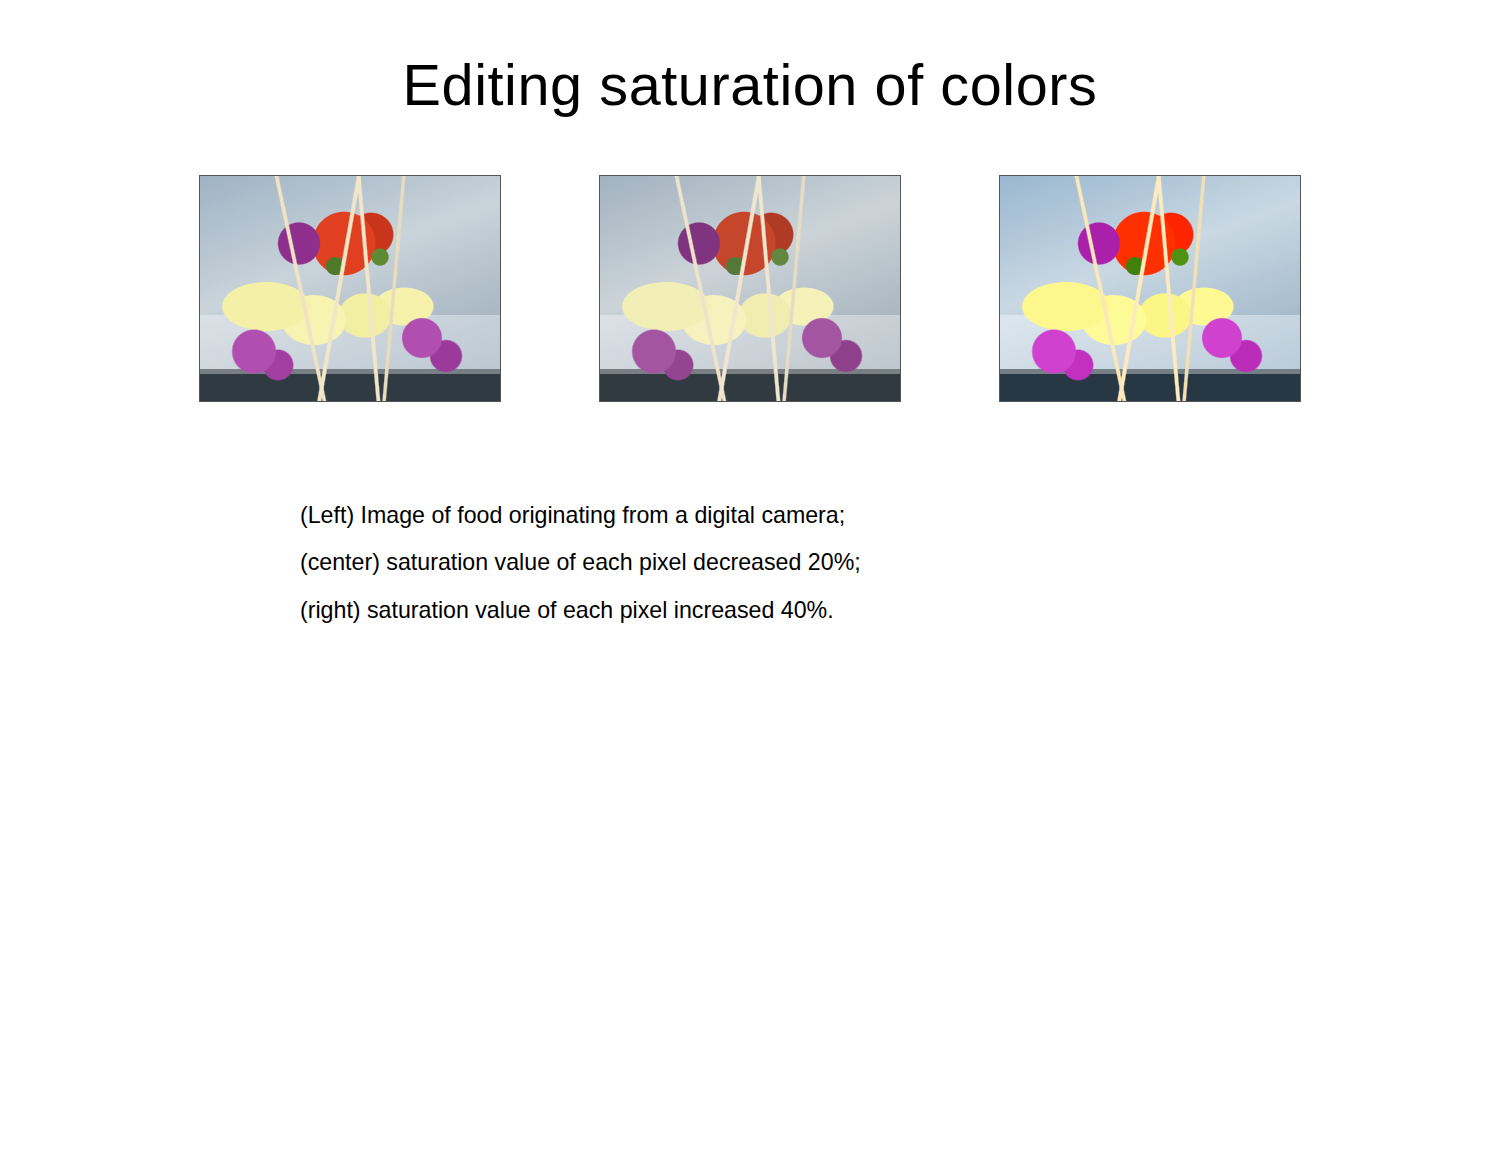Editing saturation of colors
(Left) Image of food originating from a digital camera;
(center) saturation value of each pixel decreased 20%;
(right) saturation value of each pixel increased 40%.